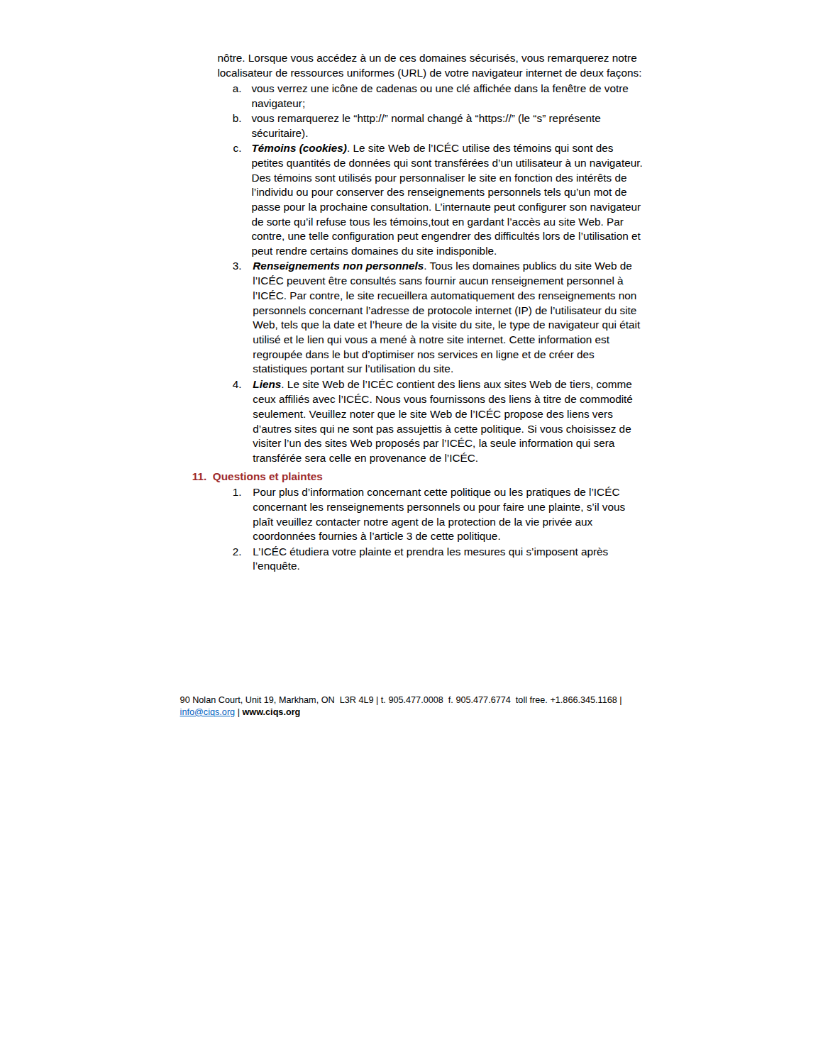nôtre. Lorsque vous accédez à un de ces domaines sécurisés, vous remarquerez notre localisateur de ressources uniformes (URL) de votre navigateur internet de deux façons:
vous verrez une icône de cadenas ou une clé affichée dans la fenêtre de votre navigateur;
vous remarquerez le “http://” normal changé à “https://” (le “s” représente sécuritaire).
Témoins (cookies). Le site Web de l’ICÉC utilise des témoins qui sont des petites quantités de données qui sont transférées d’un utilisateur à un navigateur. Des témoins sont utilisés pour personnaliser le site en fonction des intérêts de l’individu ou pour conserver des renseignements personnels tels qu’un mot de passe pour la prochaine consultation. L’internaute peut configurer son navigateur de sorte qu’il refuse tous les témoins,tout en gardant l’accès au site Web. Par contre, une telle configuration peut engendrer des difficultés lors de l’utilisation et peut rendre certains domaines du site indisponible.
Renseignements non personnels. Tous les domaines publics du site Web de l’ICÉC peuvent être consultés sans fournir aucun renseignement personnel à l’ICÉC. Par contre, le site recueillera automatiquement des renseignements non personnels concernant l’adresse de protocole internet (IP) de l’utilisateur du site Web, tels que la date et l’heure de la visite du site, le type de navigateur qui était utilisé et le lien qui vous a mené à notre site internet. Cette information est regroupée dans le but d’optimiser nos services en ligne et de créer des statistiques portant sur l’utilisation du site.
Liens. Le site Web de l’ICÉC contient des liens aux sites Web de tiers, comme ceux affiliés avec l’ICÉC. Nous vous fournissons des liens à titre de commodité seulement. Veuillez noter que le site Web de l’ICÉC propose des liens vers d’autres sites qui ne sont pas assujettis à cette politique. Si vous choisissez de visiter l’un des sites Web proposés par l’ICÉC, la seule information qui sera transférée sera celle en provenance de l’ICÉC.
11. Questions et plaintes
Pour plus d’information concernant cette politique ou les pratiques de l’ICÉC concernant les renseignements personnels ou pour faire une plainte, s’il vous plaît veuillez contacter notre agent de la protection de la vie privée aux coordonnées fournies à l’article 3 de cette politique.
L’ICÉC étudiera votre plainte et prendra les mesures qui s’imposent après l’enquête.
90 Nolan Court, Unit 19, Markham, ON L3R 4L9 | t. 905.477.0008 f. 905.477.6774 toll free. +1.866.345.1168 | info@ciqs.org | www.ciqs.org